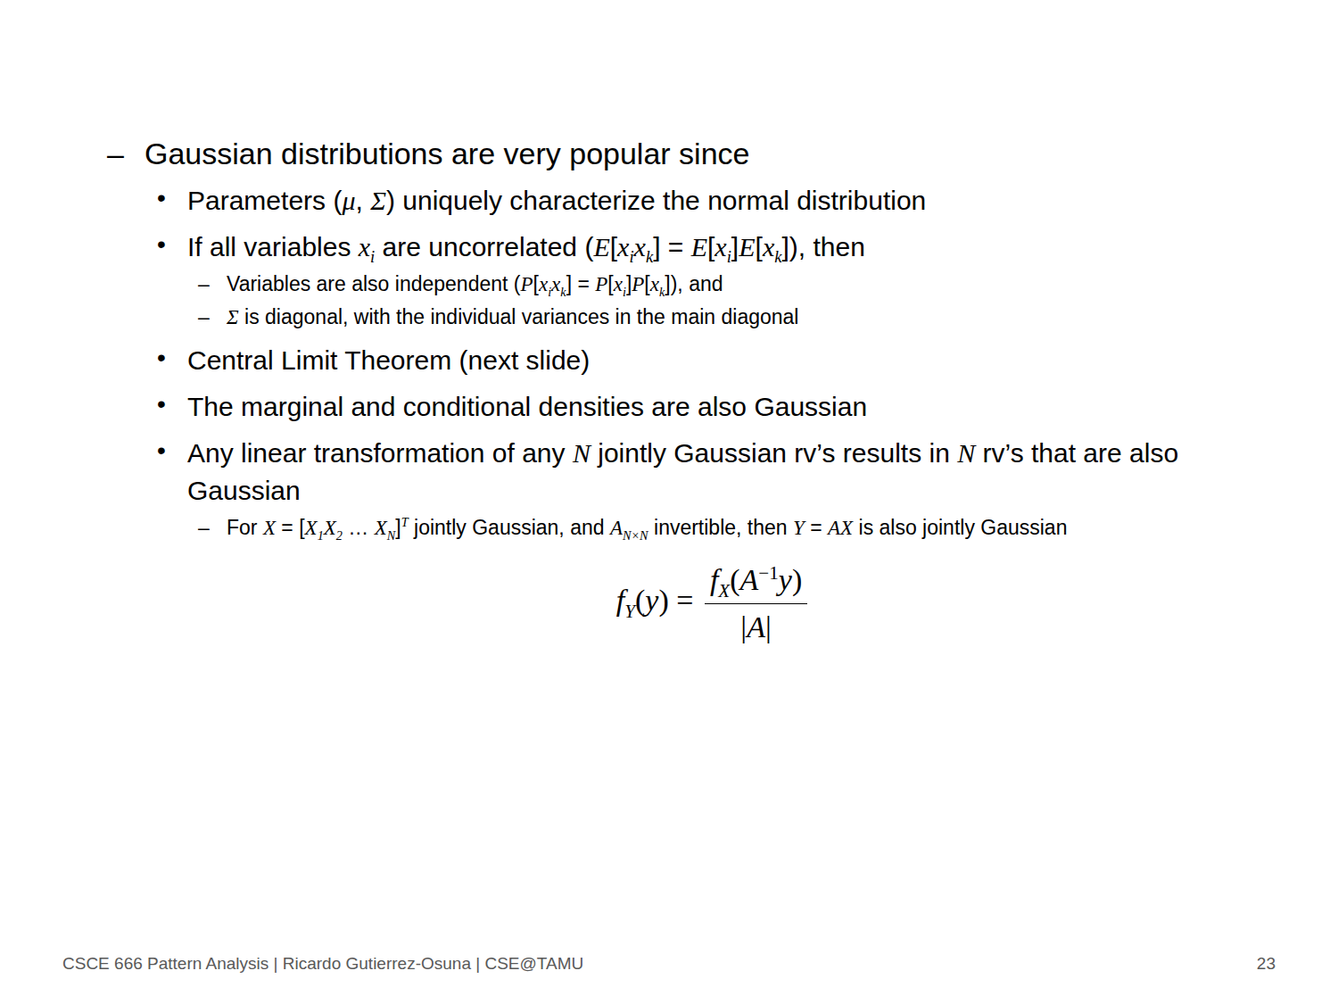Gaussian distributions are very popular since
Parameters (μ, Σ) uniquely characterize the normal distribution
If all variables xi are uncorrelated (E[xixk] = E[xi]E[xk]), then
Variables are also independent (P[xixk] = P[xi]P[xk]), and
Σ is diagonal, with the individual variances in the main diagonal
Central Limit Theorem (next slide)
The marginal and conditional densities are also Gaussian
Any linear transformation of any N jointly Gaussian rv’s results in N rv’s that are also Gaussian
For X = [X1X2 … XN]T jointly Gaussian, and AN×N invertible, then Y = AX is also jointly Gaussian
fY(y) = fX(A−1y) |A|
CSCE 666 Pattern Analysis | Ricardo Gutierrez-Osuna | CSE@TAMU 23